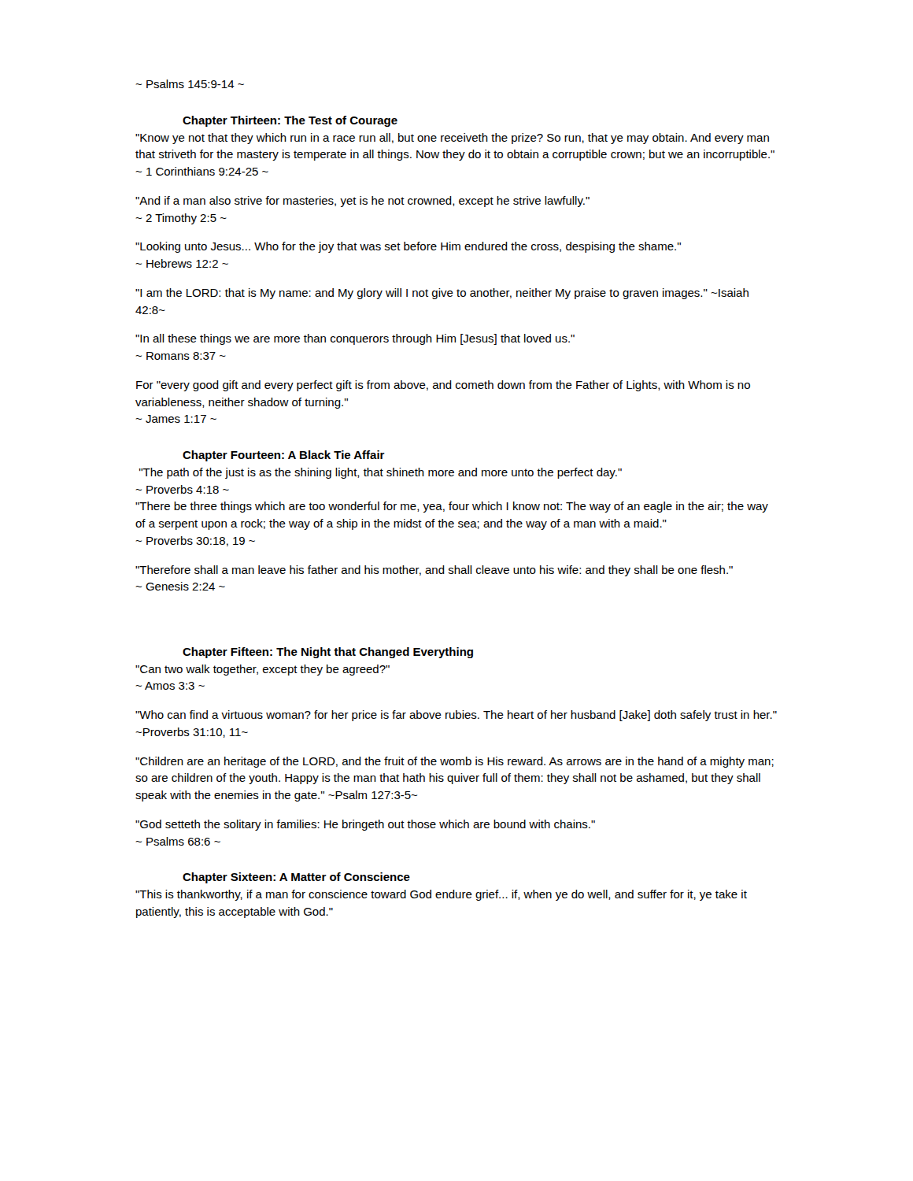~ Psalms 145:9-14 ~
Chapter Thirteen: The Test of Courage
"Know ye not that they which run in a race run all, but one receiveth the prize? So run, that ye may obtain. And every man that striveth for the mastery is temperate in all things. Now they do it to obtain a corruptible crown; but we an incorruptible."
~ 1 Corinthians 9:24-25 ~
"And if a man also strive for masteries, yet is he not crowned, except he strive lawfully."
~ 2 Timothy 2:5 ~
"Looking unto Jesus... Who for the joy that was set before Him endured the cross, despising the shame."
~ Hebrews 12:2 ~
"I am the LORD: that is My name: and My glory will I not give to another, neither My praise to graven images." ~Isaiah 42:8~
"In all these things we are more than conquerors through Him [Jesus] that loved us."
~ Romans 8:37 ~
For "every good gift and every perfect gift is from above, and cometh down from the Father of Lights, with Whom is no variableness, neither shadow of turning."
~ James 1:17 ~
Chapter Fourteen: A Black Tie Affair
"The path of the just is as the shining light, that shineth more and more unto the perfect day."
~ Proverbs 4:18 ~
"There be three things which are too wonderful for me, yea, four which I know not: The way of an eagle in the air; the way of a serpent upon a rock; the way of a ship in the midst of the sea; and the way of a man with a maid."
~ Proverbs 30:18, 19 ~
"Therefore shall a man leave his father and his mother, and shall cleave unto his wife: and they shall be one flesh."
~ Genesis 2:24 ~
Chapter Fifteen: The Night that Changed Everything
"Can two walk together, except they be agreed?"
~ Amos 3:3 ~
"Who can find a virtuous woman? for her price is far above rubies. The heart of her husband [Jake] doth safely trust in her." ~Proverbs 31:10, 11~
"Children are an heritage of the LORD, and the fruit of the womb is His reward. As arrows are in the hand of a mighty man; so are children of the youth. Happy is the man that hath his quiver full of them: they shall not be ashamed, but they shall speak with the enemies in the gate." ~Psalm 127:3-5~
"God setteth the solitary in families: He bringeth out those which are bound with chains."
~ Psalms 68:6 ~
Chapter Sixteen: A Matter of Conscience
"This is thankworthy, if a man for conscience toward God endure grief... if, when ye do well, and suffer for it, ye take it patiently, this is acceptable with God."